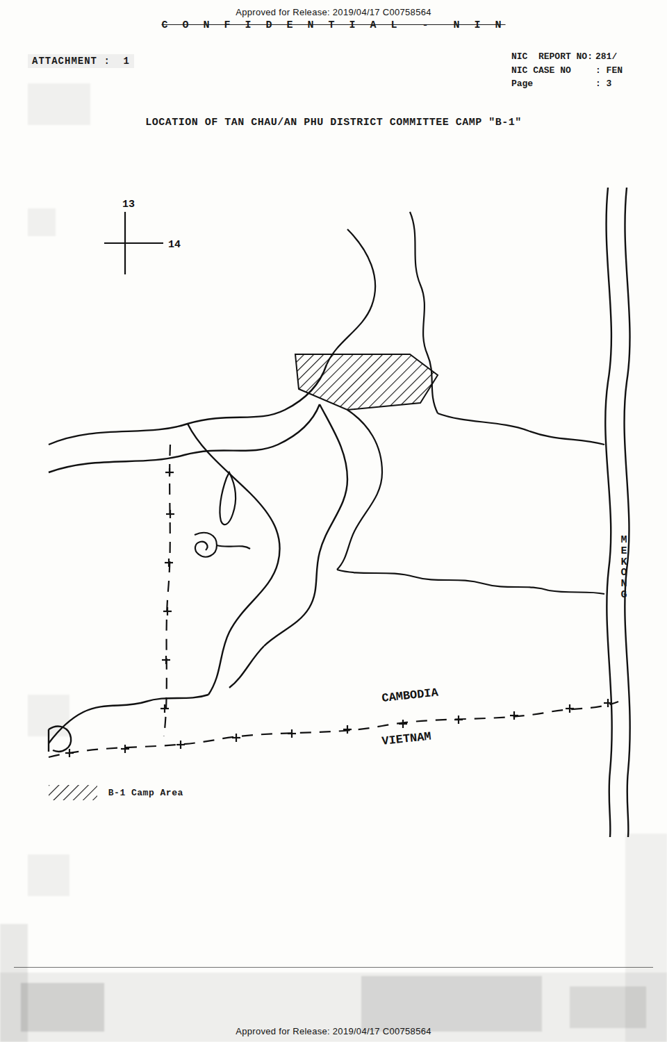Approved for Release: 2019/04/17 C00758564
C O N F I D E N T I A L - N I N
ATTACHMENT : 1
| NIC REPORT NO: | 281/ |
| NIC CASE NO | : FEN |
| Page | : 3 |
LOCATION OF TAN CHAU/AN PHU DISTRICT COMMITTEE CAMP "B-1"
13 14 CAMBODIA VIETNAM
M
E
K
O
N
G
B-1 Camp Area
Approved for Release: 2019/04/17 C00758564